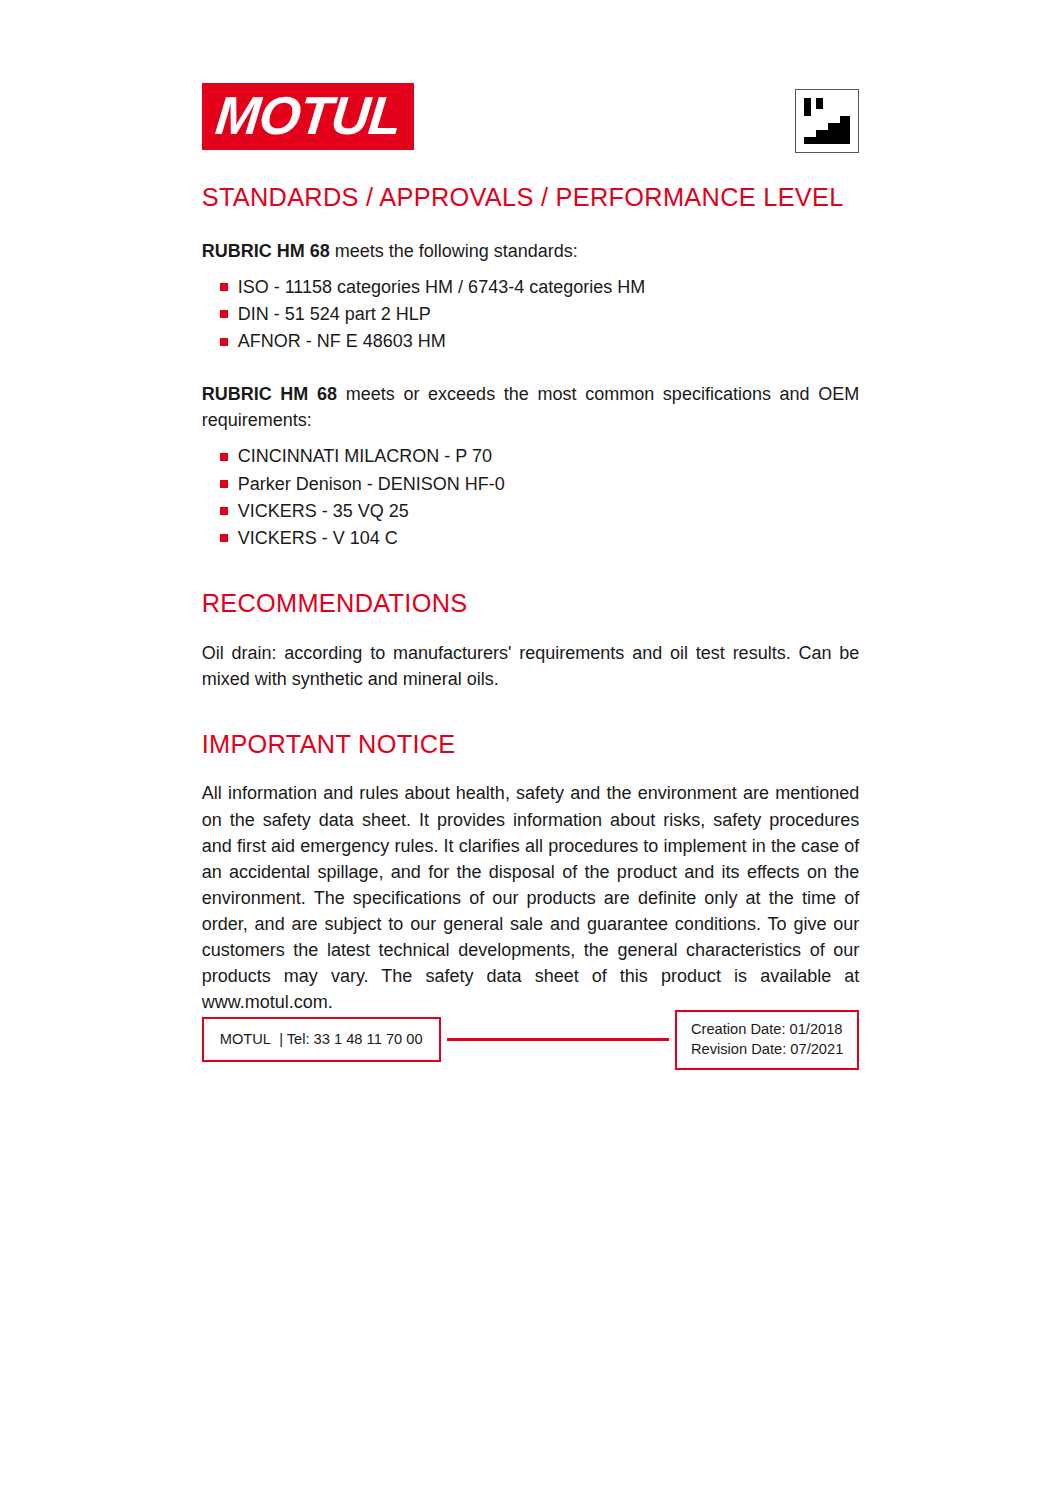MOTUL
STANDARDS / APPROVALS / PERFORMANCE LEVEL
RUBRIC HM 68 meets the following standards:
ISO - 11158 categories HM / 6743-4 categories HM
DIN - 51 524 part 2 HLP
AFNOR - NF E 48603 HM
RUBRIC HM 68 meets or exceeds the most common specifications and OEM requirements:
CINCINNATI MILACRON - P 70
Parker Denison - DENISON HF-0
VICKERS - 35 VQ 25
VICKERS - V 104 C
RECOMMENDATIONS
Oil drain: according to manufacturers' requirements and oil test results. Can be mixed with synthetic and mineral oils.
IMPORTANT NOTICE
All information and rules about health, safety and the environment are mentioned on the safety data sheet. It provides information about risks, safety procedures and first aid emergency rules. It clarifies all procedures to implement in the case of an accidental spillage, and for the disposal of the product and its effects on the environment. The specifications of our products are definite only at the time of order, and are subject to our general sale and guarantee conditions. To give our customers the latest technical developments, the general characteristics of our products may vary. The safety data sheet of this product is available at www.motul.com.
MOTUL | Tel: 33 1 48 11 70 00
Creation Date: 01/2018
Revision Date: 07/2021